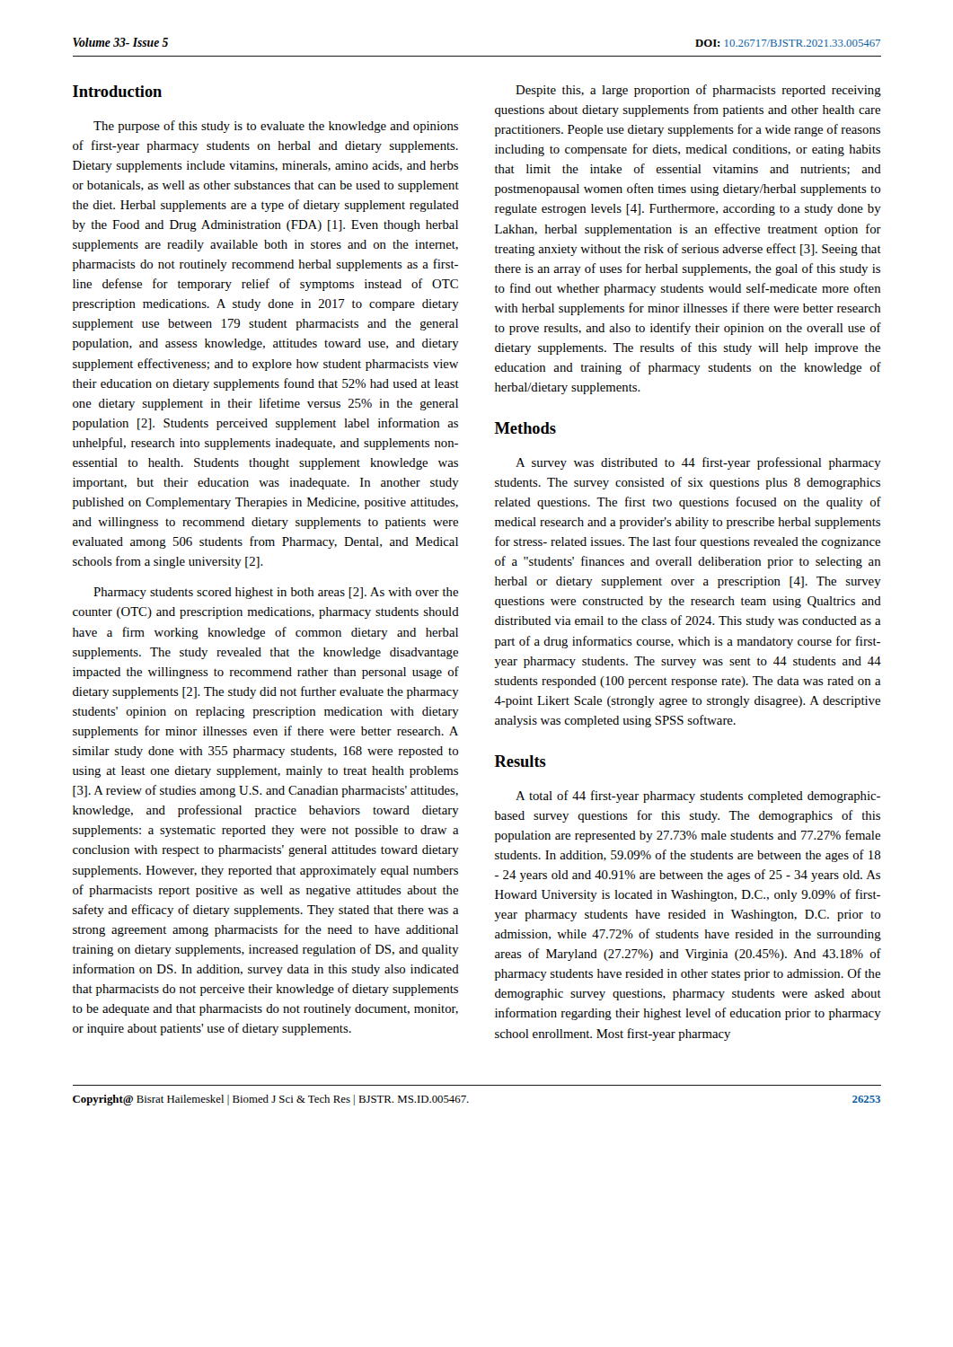Volume 33- Issue 5
DOI: 10.26717/BJSTR.2021.33.005467
Introduction
The purpose of this study is to evaluate the knowledge and opinions of first-year pharmacy students on herbal and dietary supplements. Dietary supplements include vitamins, minerals, amino acids, and herbs or botanicals, as well as other substances that can be used to supplement the diet. Herbal supplements are a type of dietary supplement regulated by the Food and Drug Administration (FDA) [1]. Even though herbal supplements are readily available both in stores and on the internet, pharmacists do not routinely recommend herbal supplements as a first-line defense for temporary relief of symptoms instead of OTC prescription medications. A study done in 2017 to compare dietary supplement use between 179 student pharmacists and the general population, and assess knowledge, attitudes toward use, and dietary supplement effectiveness; and to explore how student pharmacists view their education on dietary supplements found that 52% had used at least one dietary supplement in their lifetime versus 25% in the general population [2]. Students perceived supplement label information as unhelpful, research into supplements inadequate, and supplements non-essential to health. Students thought supplement knowledge was important, but their education was inadequate. In another study published on Complementary Therapies in Medicine, positive attitudes, and willingness to recommend dietary supplements to patients were evaluated among 506 students from Pharmacy, Dental, and Medical schools from a single university [2].
Pharmacy students scored highest in both areas [2]. As with over the counter (OTC) and prescription medications, pharmacy students should have a firm working knowledge of common dietary and herbal supplements. The study revealed that the knowledge disadvantage impacted the willingness to recommend rather than personal usage of dietary supplements [2]. The study did not further evaluate the pharmacy students' opinion on replacing prescription medication with dietary supplements for minor illnesses even if there were better research. A similar study done with 355 pharmacy students, 168 were reposted to using at least one dietary supplement, mainly to treat health problems [3]. A review of studies among U.S. and Canadian pharmacists' attitudes, knowledge, and professional practice behaviors toward dietary supplements: a systematic reported they were not possible to draw a conclusion with respect to pharmacists' general attitudes toward dietary supplements. However, they reported that approximately equal numbers of pharmacists report positive as well as negative attitudes about the safety and efficacy of dietary supplements. They stated that there was a strong agreement among pharmacists for the need to have additional training on dietary supplements, increased regulation of DS, and quality information on DS. In addition, survey data in this study also indicated that pharmacists do not perceive their knowledge of dietary supplements to be adequate and that pharmacists do not routinely document, monitor, or inquire about patients' use of dietary supplements.
Despite this, a large proportion of pharmacists reported receiving questions about dietary supplements from patients and other health care practitioners. People use dietary supplements for a wide range of reasons including to compensate for diets, medical conditions, or eating habits that limit the intake of essential vitamins and nutrients; and postmenopausal women often times using dietary/herbal supplements to regulate estrogen levels [4]. Furthermore, according to a study done by Lakhan, herbal supplementation is an effective treatment option for treating anxiety without the risk of serious adverse effect [3]. Seeing that there is an array of uses for herbal supplements, the goal of this study is to find out whether pharmacy students would self-medicate more often with herbal supplements for minor illnesses if there were better research to prove results, and also to identify their opinion on the overall use of dietary supplements. The results of this study will help improve the education and training of pharmacy students on the knowledge of herbal/dietary supplements.
Methods
A survey was distributed to 44 first-year professional pharmacy students. The survey consisted of six questions plus 8 demographics related questions. The first two questions focused on the quality of medical research and a provider's ability to prescribe herbal supplements for stress- related issues. The last four questions revealed the cognizance of a "students' finances and overall deliberation prior to selecting an herbal or dietary supplement over a prescription [4]. The survey questions were constructed by the research team using Qualtrics and distributed via email to the class of 2024. This study was conducted as a part of a drug informatics course, which is a mandatory course for first-year pharmacy students. The survey was sent to 44 students and 44 students responded (100 percent response rate). The data was rated on a 4-point Likert Scale (strongly agree to strongly disagree). A descriptive analysis was completed using SPSS software.
Results
A total of 44 first-year pharmacy students completed demographic-based survey questions for this study. The demographics of this population are represented by 27.73% male students and 77.27% female students. In addition, 59.09% of the students are between the ages of 18 - 24 years old and 40.91% are between the ages of 25 - 34 years old. As Howard University is located in Washington, D.C., only 9.09% of first-year pharmacy students have resided in Washington, D.C. prior to admission, while 47.72% of students have resided in the surrounding areas of Maryland (27.27%) and Virginia (20.45%). And 43.18% of pharmacy students have resided in other states prior to admission. Of the demographic survey questions, pharmacy students were asked about information regarding their highest level of education prior to pharmacy school enrollment. Most first-year pharmacy
Copyright@ Bisrat Hailemeskel | Biomed J Sci & Tech Res | BJSTR. MS.ID.005467.
26253